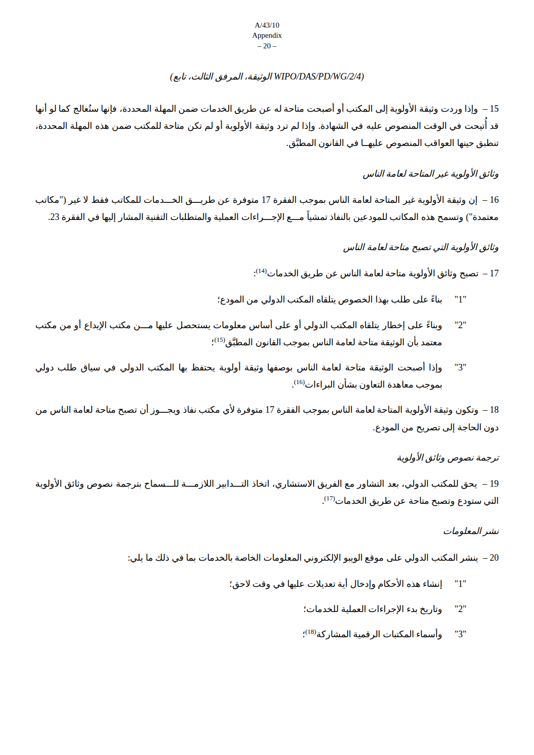A/43/10
Appendix
– 20 –
(WIPO/DAS/PD/WG/2/4 الوثيقة، المرفق الثالث، تابع)
15 – وإذا وردت وثيقة الأولوية إلى المكتب أو أصبحت متاحة له عن طريق الخدمات ضمن المهلة المحددة، فإنها ستُعالج كما لو أنها قد أُتيحت في الوقت المنصوص عليه في الشهادة. وإذا لم ترد وثيقة الأولوية أو لم تكن متاحة للمكتب ضمن هذه المهلة المحددة، تنطبق حينها العواقب المنصوص عليهــا في القانون المطبَّق.
وثائق الأولوية غير المتاحة لعامة الناس
16 – إن وثيقة الأولوية غير المتاحة لعامة الناس بموجب الفقرة 17 متوفرة عن طريـــق الخـــدمات للمكاتب فقط لا غير ("مكاتب معتمدة") وتسمح هذه المكاتب للمودعين بالنفاذ تمشياً مـــع الإجـــراءات العملية والمتطلبات التقنية المشار إليها في الفقرة 23.
وثائق الأولوية التي تصبح متاحة لعامة الناس
17 – تصبح وثائق الأولوية متاحة لعامة الناس عن طريق الخدمات(14):
"1"
بناءً على طلب بهذا الخصوص يتلقاه المكتب الدولي من المودع؛
"2"
وبناءً على إخطار يتلقاه المكتب الدولي أو على أساس معلومات يستحصل عليها مـــن مكتب الإيداع أو من مكتب معتمد بأن الوثيقة متاحة لعامة الناس بموجب القانون المطبَّق(15)؛
"3"
وإذا أصبحت الوثيقة متاحة لعامة الناس بوصفها وثيقة أولوية يحتفظ بها المكتب الدولي في سياق طلب دولي بموجب معاهدة التعاون بشأن البراءات(16).
18 – وتكون وثيقة الأولوية المتاحة لعامة الناس بموجب الفقرة 17 متوفرة لأي مكتب نفاذ ويجـــوز أن تصبح متاحة لعامة الناس من دون الحاجة إلى تصريح من المودع.
ترجمة نصوص وثائق الأولوية
19 – يحق للمكتب الدولي، بعد التشاور مع الفريق الاستشاري، اتخاذ التـــدابير اللازمـــة للـــسماح بترجمة نصوص وثائق الأولوية التي ستودع وتصبح متاحة عن طريق الخدمات(17).
نشر المعلومات
20 – ينشر المكتب الدولي على موقع الويبو الإلكتروني المعلومات الخاصة بالخدمات بما في ذلك ما يلي:
"1"
إنشاء هذه الأحكام وإدخال أية تعديلات عليها في وقت لاحق؛
"2"
وتاريخ بدء الإجراءات العملية للخدمات؛
"3"
وأسماء المكتبات الرقمية المشاركة(18)؛